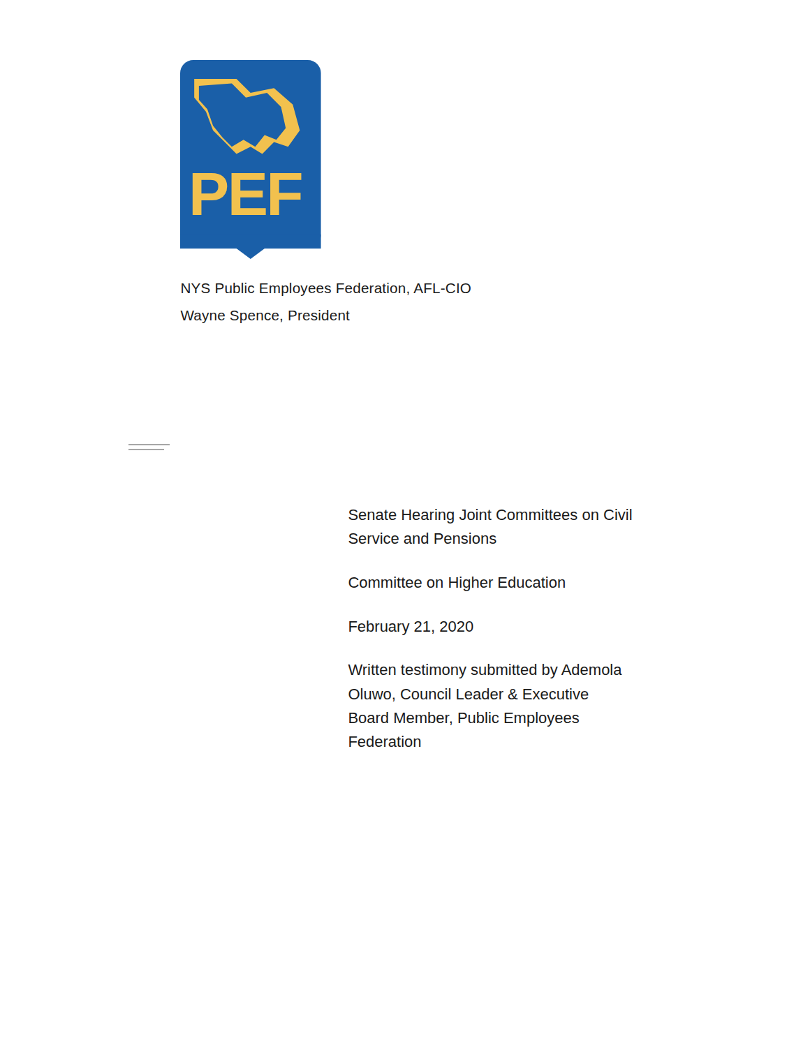PEF logo PEF
NYS Public Employees Federation, AFL-CIO
Wayne Spence, President
Senate Hearing Joint Committees on Civil Service and Pensions
Committee on Higher Education
February 21, 2020
Written testimony submitted by Ademola Oluwo, Council Leader & Executive Board Member, Public Employees Federation